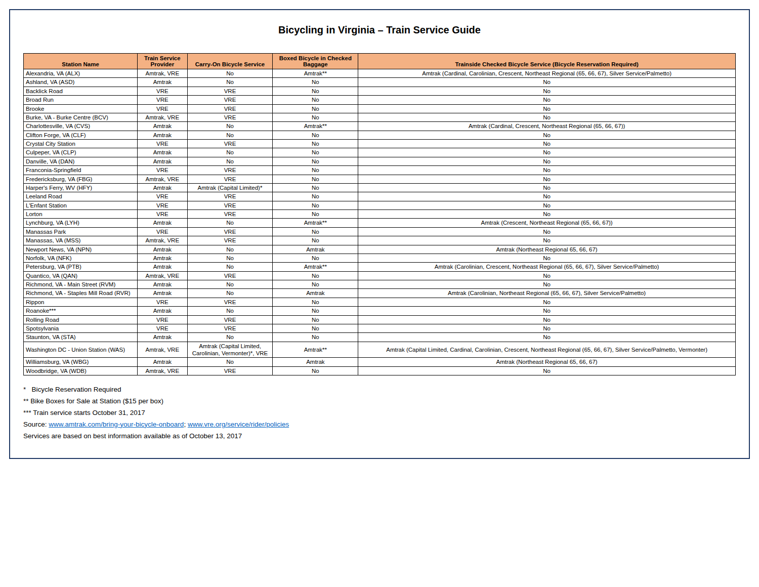Bicycling in Virginia – Train Service Guide
| Station Name | Train Service Provider | Carry-On Bicycle Service | Boxed Bicycle in Checked Baggage | Trainside Checked Bicycle Service (Bicycle Reservation Required) |
| --- | --- | --- | --- | --- |
| Alexandria, VA (ALX) | Amtrak, VRE | No | Amtrak** | Amtrak (Cardinal, Carolinian, Crescent, Northeast Regional (65, 66, 67), Silver Service/Palmetto) |
| Ashland, VA (ASD) | Amtrak | No | No | No |
| Backlick Road | VRE | VRE | No | No |
| Broad Run | VRE | VRE | No | No |
| Brooke | VRE | VRE | No | No |
| Burke, VA - Burke Centre (BCV) | Amtrak, VRE | VRE | No | No |
| Charlottesville, VA (CVS) | Amtrak | No | Amtrak** | Amtrak (Cardinal, Crescent, Northeast Regional (65, 66, 67)) |
| Clifton Forge, VA (CLF) | Amtrak | No | No | No |
| Crystal City Station | VRE | VRE | No | No |
| Culpeper, VA (CLP) | Amtrak | No | No | No |
| Danville, VA (DAN) | Amtrak | No | No | No |
| Franconia-Springfield | VRE | VRE | No | No |
| Fredericksburg, VA (FBG) | Amtrak, VRE | VRE | No | No |
| Harper's Ferry, WV (HFY) | Amtrak | Amtrak (Capital Limited)* | No | No |
| Leeland Road | VRE | VRE | No | No |
| L'Enfant Station | VRE | VRE | No | No |
| Lorton | VRE | VRE | No | No |
| Lynchburg, VA (LYH) | Amtrak | No | Amtrak** | Amtrak (Crescent, Northeast Regional (65, 66, 67)) |
| Manassas Park | VRE | VRE | No | No |
| Manassas, VA (MSS) | Amtrak, VRE | VRE | No | No |
| Newport News, VA (NPN) | Amtrak | No | Amtrak | Amtrak (Northeast Regional 65, 66, 67) |
| Norfolk, VA (NFK) | Amtrak | No | No | No |
| Petersburg, VA (PTB) | Amtrak | No | Amtrak** | Amtrak (Carolinian, Crescent, Northeast Regional (65, 66, 67), Silver Service/Palmetto) |
| Quantico, VA (QAN) | Amtrak, VRE | VRE | No | No |
| Richmond, VA - Main Street (RVM) | Amtrak | No | No | No |
| Richmond, VA - Staples Mill Road (RVR) | Amtrak | No | Amtrak | Amtrak (Carolinian, Northeast Regional (65, 66, 67), Silver Service/Palmetto) |
| Rippon | VRE | VRE | No | No |
| Roanoke*** | Amtrak | No | No | No |
| Rolling Road | VRE | VRE | No | No |
| Spotsylvania | VRE | VRE | No | No |
| Staunton, VA (STA) | Amtrak | No | No | No |
| Washington DC - Union Station (WAS) | Amtrak, VRE | Amtrak (Capital Limited, Carolinian, Vermonter)*, VRE | Amtrak** | Amtrak (Capital Limited, Cardinal, Carolinian, Crescent, Northeast Regional (65, 66, 67), Silver Service/Palmetto, Vermonter) |
| Williamsburg, VA (WBG) | Amtrak | No | Amtrak | Amtrak (Northeast Regional 65, 66, 67) |
| Woodbridge, VA (WDB) | Amtrak, VRE | VRE | No | No |
* Bicycle Reservation Required
** Bike Boxes for Sale at Station ($15 per box)
*** Train service starts October 31, 2017
Source: www.amtrak.com/bring-your-bicycle-onboard; www.vre.org/service/rider/policies
Services are based on best information available as of October 13, 2017